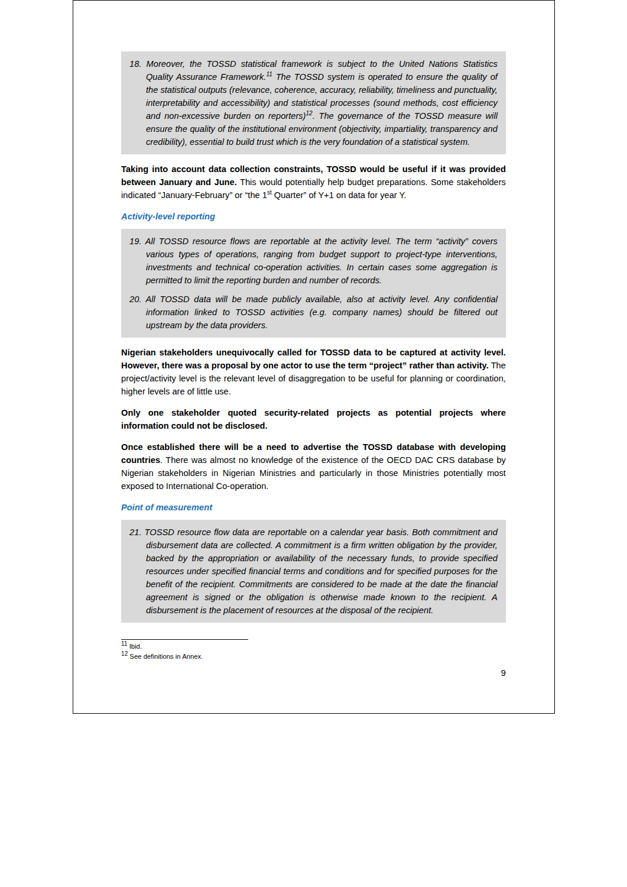18. Moreover, the TOSSD statistical framework is subject to the United Nations Statistics Quality Assurance Framework.11 The TOSSD system is operated to ensure the quality of the statistical outputs (relevance, coherence, accuracy, reliability, timeliness and punctuality, interpretability and accessibility) and statistical processes (sound methods, cost efficiency and non-excessive burden on reporters)12. The governance of the TOSSD measure will ensure the quality of the institutional environment (objectivity, impartiality, transparency and credibility), essential to build trust which is the very foundation of a statistical system.
Taking into account data collection constraints, TOSSD would be useful if it was provided between January and June. This would potentially help budget preparations. Some stakeholders indicated “January-February” or “the 1st Quarter” of Y+1 on data for year Y.
Activity-level reporting
19. All TOSSD resource flows are reportable at the activity level. The term “activity” covers various types of operations, ranging from budget support to project-type interventions, investments and technical co-operation activities. In certain cases some aggregation is permitted to limit the reporting burden and number of records.
20. All TOSSD data will be made publicly available, also at activity level. Any confidential information linked to TOSSD activities (e.g. company names) should be filtered out upstream by the data providers.
Nigerian stakeholders unequivocally called for TOSSD data to be captured at activity level. However, there was a proposal by one actor to use the term “project” rather than activity. The project/activity level is the relevant level of disaggregation to be useful for planning or coordination, higher levels are of little use.
Only one stakeholder quoted security-related projects as potential projects where information could not be disclosed.
Once established there will be a need to advertise the TOSSD database with developing countries. There was almost no knowledge of the existence of the OECD DAC CRS database by Nigerian stakeholders in Nigerian Ministries and particularly in those Ministries potentially most exposed to International Co-operation.
Point of measurement
21. TOSSD resource flow data are reportable on a calendar year basis. Both commitment and disbursement data are collected. A commitment is a firm written obligation by the provider, backed by the appropriation or availability of the necessary funds, to provide specified resources under specified financial terms and conditions and for specified purposes for the benefit of the recipient. Commitments are considered to be made at the date the financial agreement is signed or the obligation is otherwise made known to the recipient. A disbursement is the placement of resources at the disposal of the recipient.
11 Ibid.
12 See definitions in Annex.
9